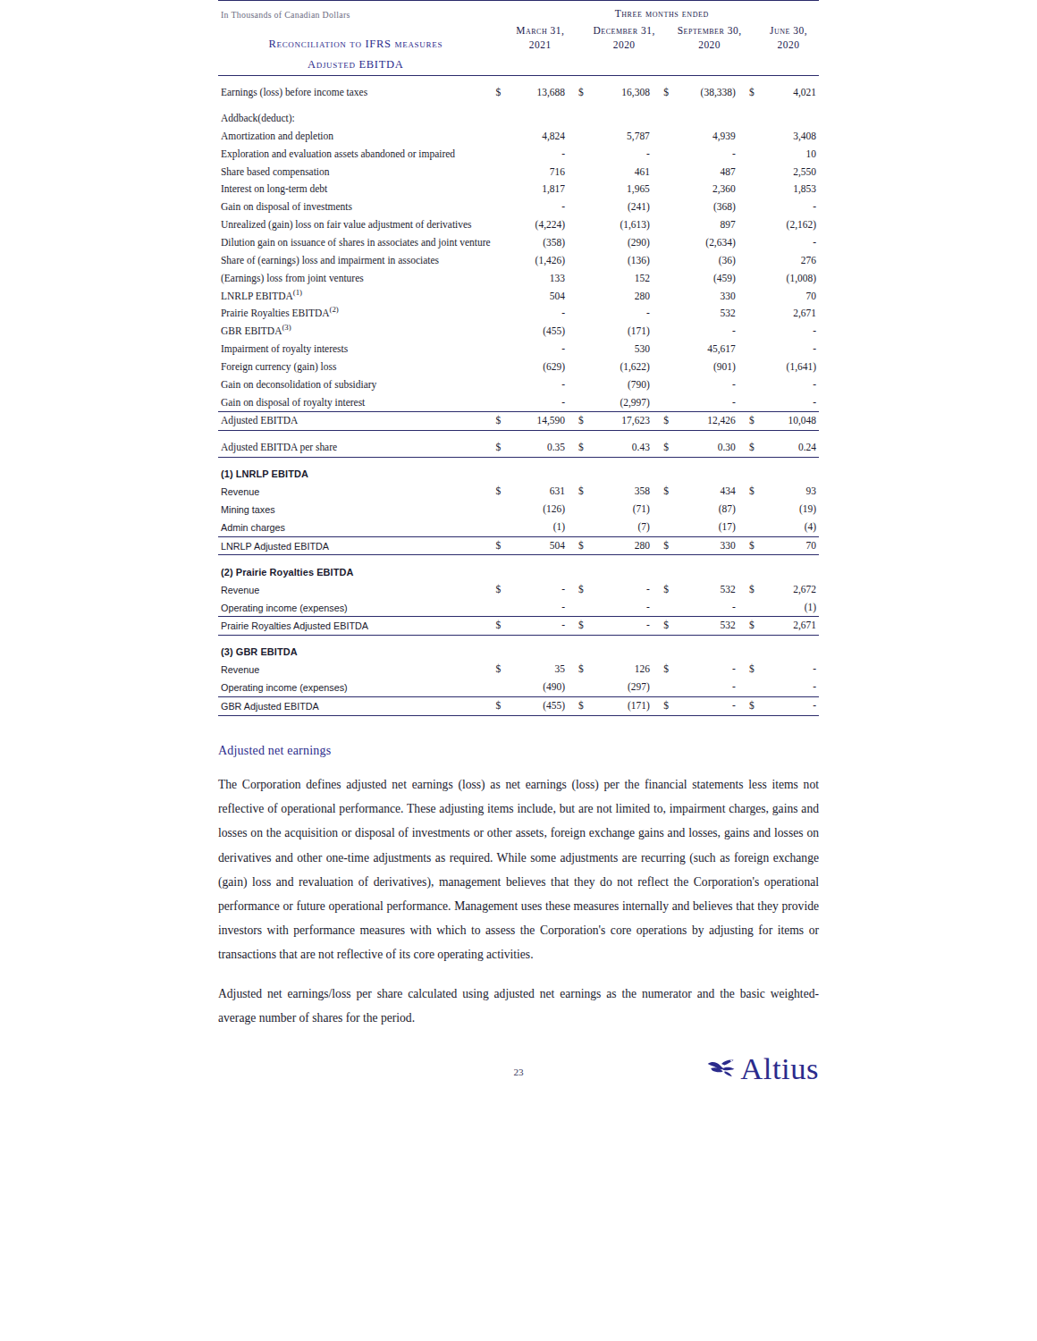| In Thousands of Canadian Dollars | | Three months ended |
| Reconciliation to IFRS measures | | March 31, 2021 | | December 31, 2020 | | September 30, 2020 | | June 30, 2020 |
| Adjusted EBITDA | | | | | | | | |
| Earnings (loss) before income taxes | $ | 13,688 | | $ | 16,308 | | $ | (38,338) | | $ | 4,021 |
| Addback(deduct): | | | | | | | | | | | |
| Amortization and depletion | | 4,824 | | | 5,787 | | | 4,939 | | | 3,408 |
| Exploration and evaluation assets abandoned or impaired | | - | | | - | | | - | | | 10 |
| Share based compensation | | 716 | | | 461 | | | 487 | | | 2,550 |
| Interest on long-term debt | | 1,817 | | | 1,965 | | | 2,360 | | | 1,853 |
| Gain on disposal of investments | | - | | | (241) | | | (368) | | | - |
| Unrealized (gain) loss on fair value adjustment of derivatives | | (4,224) | | | (1,613) | | | 897 | | | (2,162) |
| Dilution gain on issuance of shares in associates and joint venture | | (358) | | | (290) | | | (2,634) | | | - |
| Share of (earnings) loss and impairment in associates | | (1,426) | | | (136) | | | (36) | | | 276 |
| (Earnings) loss from joint ventures | | 133 | | | 152 | | | (459) | | | (1,008) |
| LNRLP EBITDA (1) | | 504 | | | 280 | | | 330 | | | 70 |
| Prairie Royalties EBITDA (2) | | - | | | - | | | 532 | | | 2,671 |
| GBR EBITDA (3) | | (455) | | | (171) | | | - | | | - |
| Impairment of royalty interests | | - | | | 530 | | | 45,617 | | | - |
| Foreign currency (gain) loss | | (629) | | | (1,622) | | | (901) | | | (1,641) |
| Gain on deconsolidation of subsidiary | | - | | | (790) | | | - | | | - |
| Gain on disposal of royalty interest | | - | | | (2,997) | | | - | | | - |
| Adjusted EBITDA | $ | 14,590 | | $ | 17,623 | | $ | 12,426 | | $ | 10,048 |
| Adjusted EBITDA per share | $ | 0.35 | | $ | 0.43 | | $ | 0.30 | | $ | 0.24 |
| (1) LNRLP EBITDA | |
| Revenue | $ | 631 | | $ | 358 | | $ | 434 | | $ | 93 |
| Mining taxes | | (126) | | | (71) | | | (87) | | | (19) |
| Admin charges | | (1) | | | (7) | | | (17) | | | (4) |
| LNRLP Adjusted EBITDA | $ | 504 | | $ | 280 | | $ | 330 | | $ | 70 |
| (2) Prairie Royalties EBITDA | |
| Revenue | $ | - | | $ | - | | $ | 532 | | $ | 2,672 |
| Operating income (expenses) | | - | | | - | | | - | | | (1) |
| Prairie Royalties Adjusted EBITDA | $ | - | | $ | - | | $ | 532 | | $ | 2,671 |
| (3) GBR EBITDA | |
| Revenue | $ | 35 | | $ | 126 | | $ | - | | $ | - |
| Operating income (expenses) | | (490) | | | (297) | | | - | | | - |
| GBR Adjusted EBITDA | $ | (455) | | $ | (171) | | $ | - | | $ | - |
Adjusted net earnings
The Corporation defines adjusted net earnings (loss) as net earnings (loss) per the financial statements less items not reflective of operational performance. These adjusting items include, but are not limited to, impairment charges, gains and losses on the acquisition or disposal of investments or other assets, foreign exchange gains and losses, gains and losses on derivatives and other one-time adjustments as required. While some adjustments are recurring (such as foreign exchange (gain) loss and revaluation of derivatives), management believes that they do not reflect the Corporation's operational performance or future operational performance. Management uses these measures internally and believes that they provide investors with performance measures with which to assess the Corporation's core operations by adjusting for items or transactions that are not reflective of its core operating activities.
Adjusted net earnings/loss per share calculated using adjusted net earnings as the numerator and the basic weighted-average number of shares for the period.
23
Altius